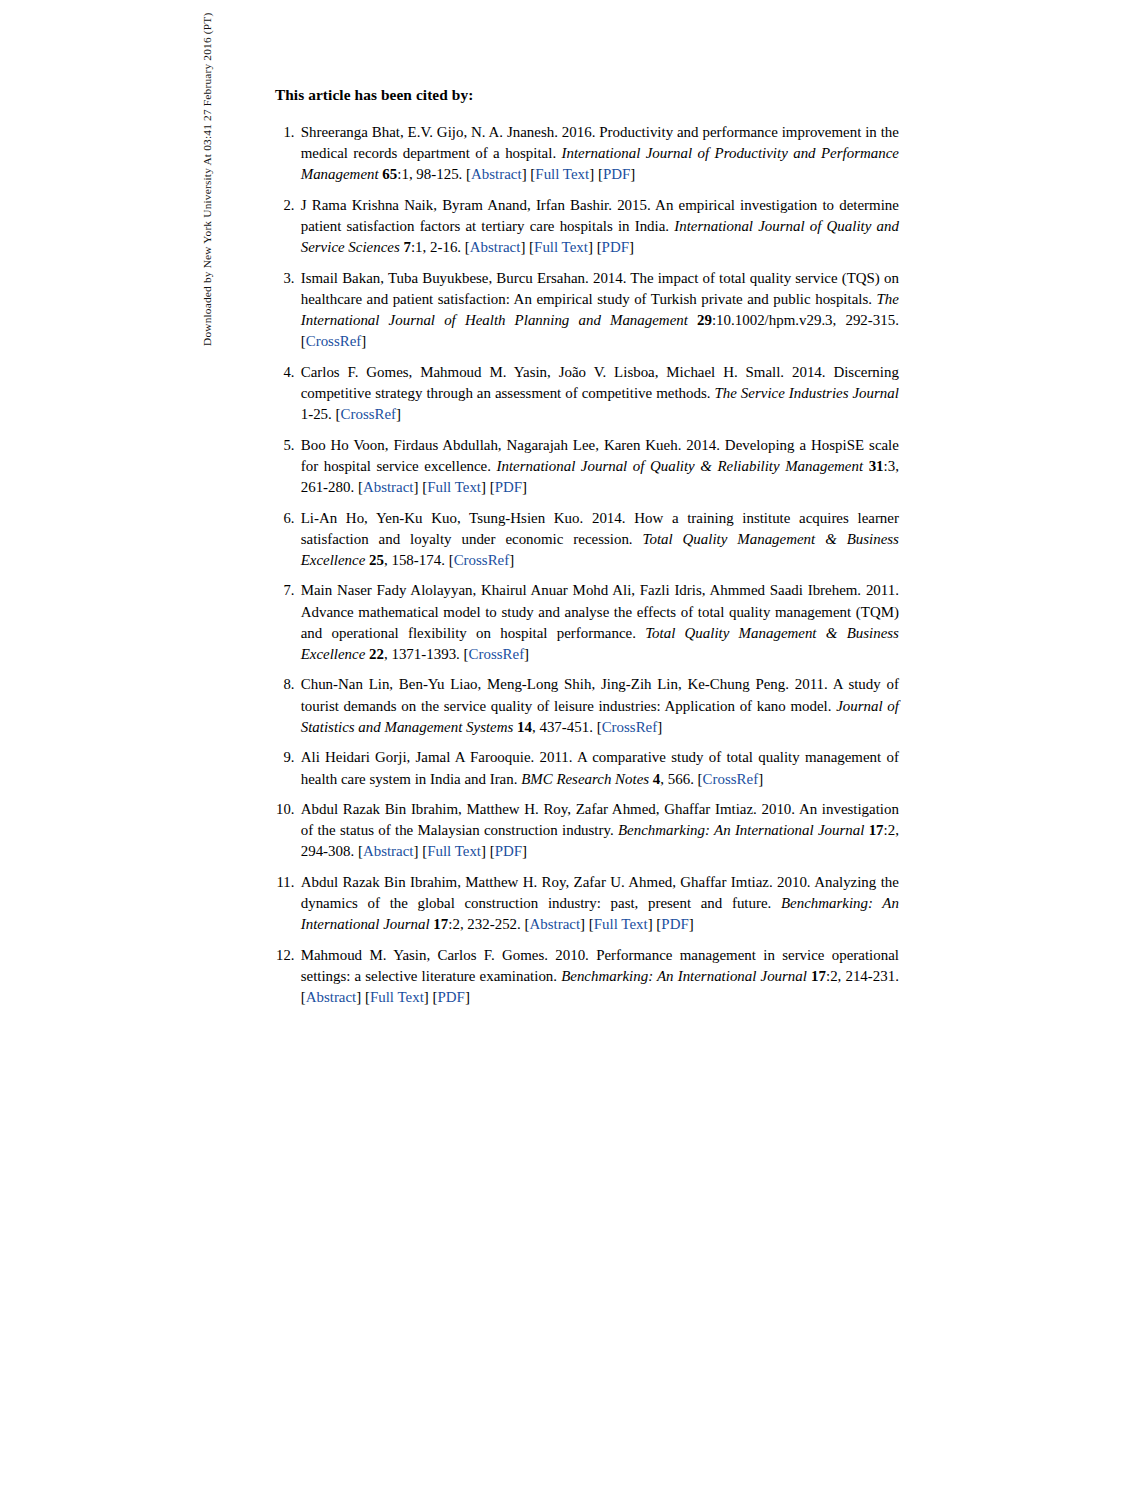Downloaded by New York University At 03:41 27 February 2016 (PT)
This article has been cited by:
Shreeranga Bhat, E.V. Gijo, N. A. Jnanesh. 2016. Productivity and performance improvement in the medical records department of a hospital. International Journal of Productivity and Performance Management 65:1, 98-125. [Abstract] [Full Text] [PDF]
J Rama Krishna Naik, Byram Anand, Irfan Bashir. 2015. An empirical investigation to determine patient satisfaction factors at tertiary care hospitals in India. International Journal of Quality and Service Sciences 7:1, 2-16. [Abstract] [Full Text] [PDF]
Ismail Bakan, Tuba Buyukbese, Burcu Ersahan. 2014. The impact of total quality service (TQS) on healthcare and patient satisfaction: An empirical study of Turkish private and public hospitals. The International Journal of Health Planning and Management 29:10.1002/hpm.v29.3, 292-315. [CrossRef]
Carlos F. Gomes, Mahmoud M. Yasin, João V. Lisboa, Michael H. Small. 2014. Discerning competitive strategy through an assessment of competitive methods. The Service Industries Journal 1-25. [CrossRef]
Boo Ho Voon, Firdaus Abdullah, Nagarajah Lee, Karen Kueh. 2014. Developing a HospiSE scale for hospital service excellence. International Journal of Quality & Reliability Management 31:3, 261-280. [Abstract] [Full Text] [PDF]
Li-An Ho, Yen-Ku Kuo, Tsung-Hsien Kuo. 2014. How a training institute acquires learner satisfaction and loyalty under economic recession. Total Quality Management & Business Excellence 25, 158-174. [CrossRef]
Main Naser Fady Alolayyan, Khairul Anuar Mohd Ali, Fazli Idris, Ahmmed Saadi Ibrehem. 2011. Advance mathematical model to study and analyse the effects of total quality management (TQM) and operational flexibility on hospital performance. Total Quality Management & Business Excellence 22, 1371-1393. [CrossRef]
Chun-Nan Lin, Ben-Yu Liao, Meng-Long Shih, Jing-Zih Lin, Ke-Chung Peng. 2011. A study of tourist demands on the service quality of leisure industries: Application of kano model. Journal of Statistics and Management Systems 14, 437-451. [CrossRef]
Ali Heidari Gorji, Jamal A Farooquie. 2011. A comparative study of total quality management of health care system in India and Iran. BMC Research Notes 4, 566. [CrossRef]
Abdul Razak Bin Ibrahim, Matthew H. Roy, Zafar Ahmed, Ghaffar Imtiaz. 2010. An investigation of the status of the Malaysian construction industry. Benchmarking: An International Journal 17:2, 294-308. [Abstract] [Full Text] [PDF]
Abdul Razak Bin Ibrahim, Matthew H. Roy, Zafar U. Ahmed, Ghaffar Imtiaz. 2010. Analyzing the dynamics of the global construction industry: past, present and future. Benchmarking: An International Journal 17:2, 232-252. [Abstract] [Full Text] [PDF]
Mahmoud M. Yasin, Carlos F. Gomes. 2010. Performance management in service operational settings: a selective literature examination. Benchmarking: An International Journal 17:2, 214-231. [Abstract] [Full Text] [PDF]